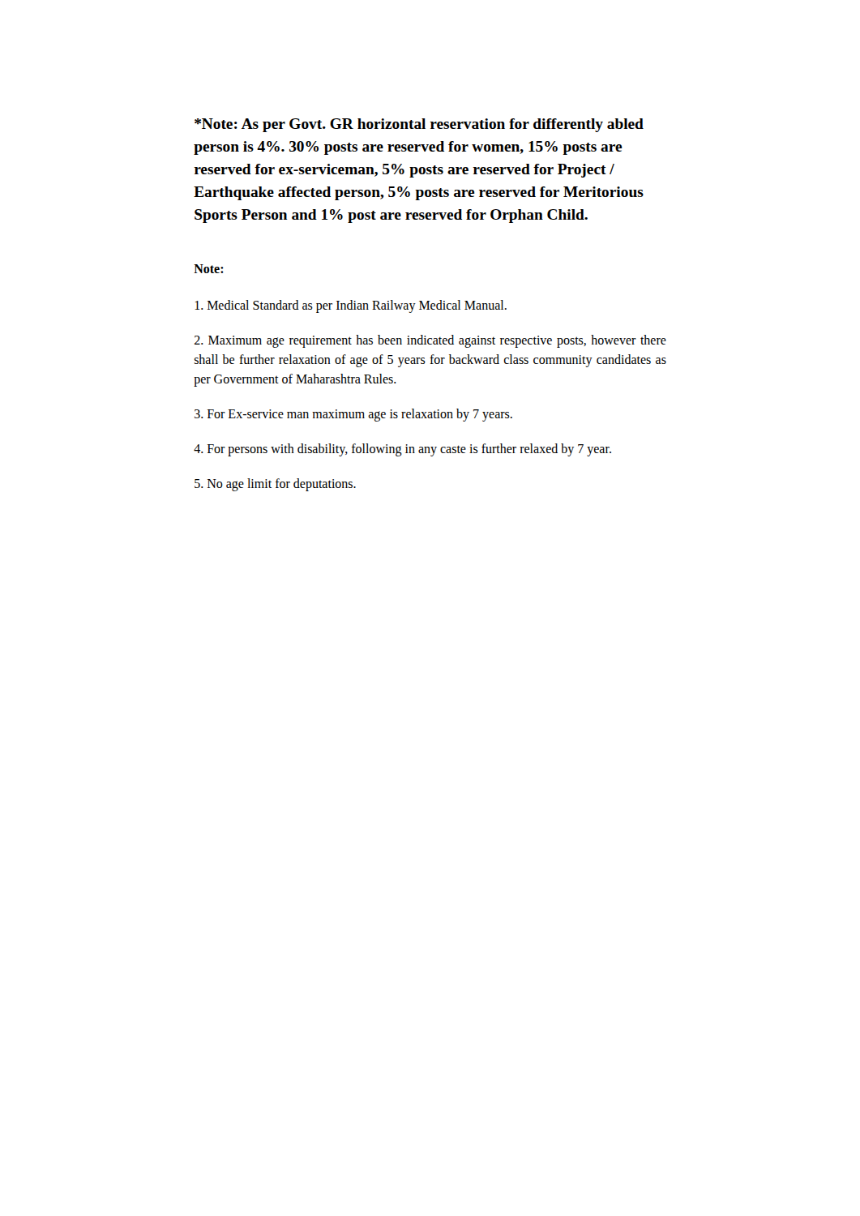*Note: As per Govt. GR horizontal reservation for differently abled person is 4%. 30% posts are reserved for women, 15% posts are reserved for ex-serviceman, 5% posts are reserved for Project / Earthquake affected person, 5% posts are reserved for Meritorious Sports Person and 1% post are reserved for Orphan Child.
Note:
1. Medical Standard as per Indian Railway Medical Manual.
2. Maximum age requirement has been indicated against respective posts, however there shall be further relaxation of age of 5 years for backward class community candidates as per Government of Maharashtra Rules.
3. For Ex-service man maximum age is relaxation by 7 years.
4. For persons with disability, following in any caste is further relaxed by 7 year.
5. No age limit for deputations.